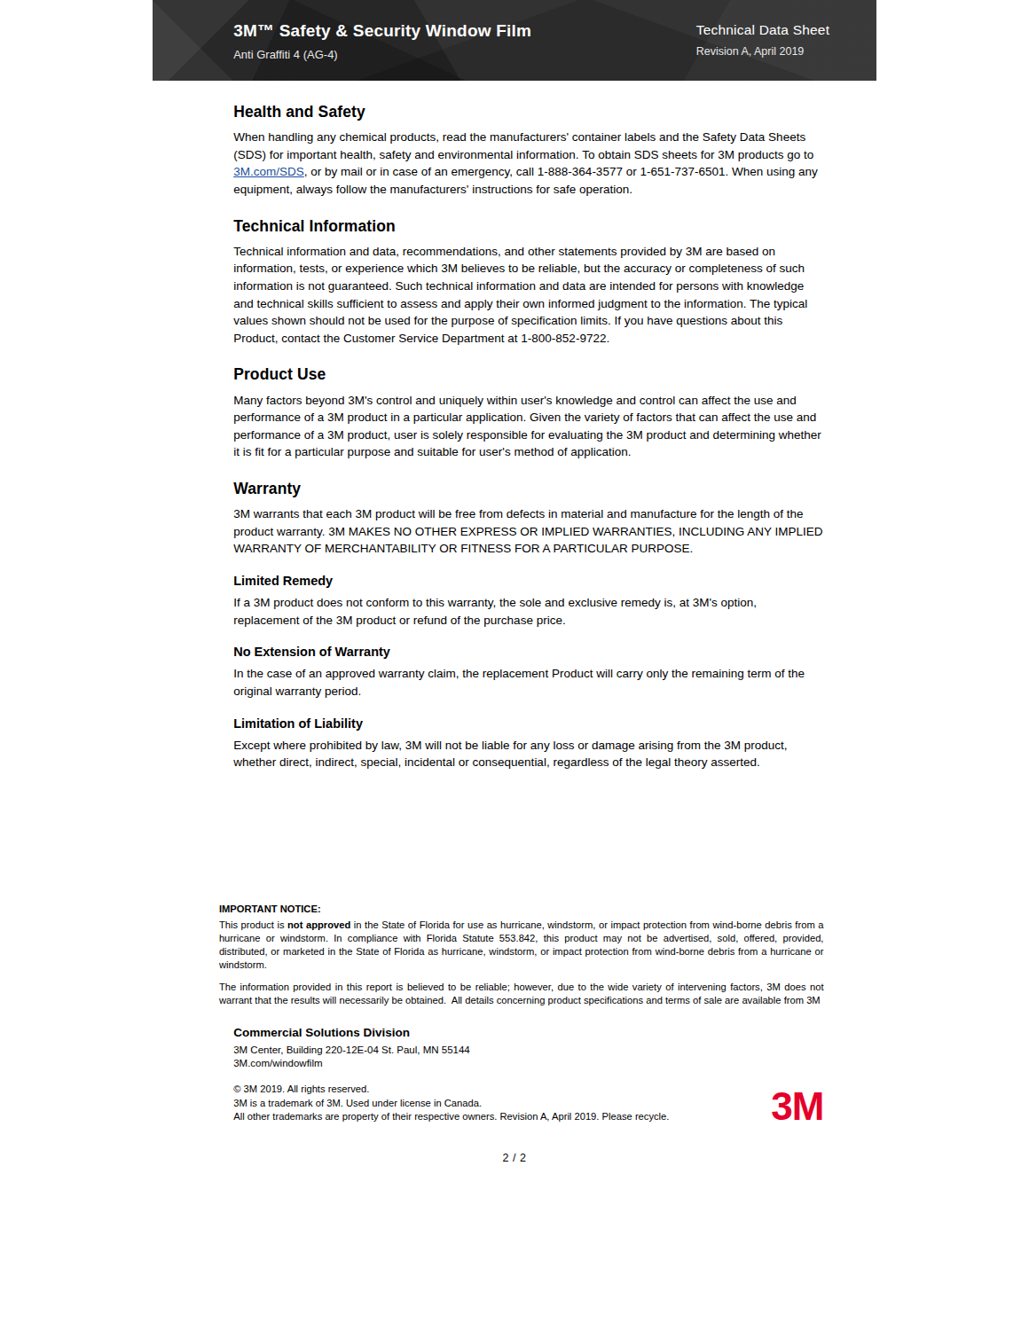3M™ Safety & Security Window Film
Anti Graffiti 4 (AG-4)
Technical Data Sheet
Revision A, April 2019
Health and Safety
When handling any chemical products, read the manufacturers' container labels and the Safety Data Sheets (SDS) for important health, safety and environmental information. To obtain SDS sheets for 3M products go to 3M.com/SDS, or by mail or in case of an emergency, call 1-888-364-3577 or 1-651-737-6501. When using any equipment, always follow the manufacturers' instructions for safe operation.
Technical Information
Technical information and data, recommendations, and other statements provided by 3M are based on information, tests, or experience which 3M believes to be reliable, but the accuracy or completeness of such information is not guaranteed. Such technical information and data are intended for persons with knowledge and technical skills sufficient to assess and apply their own informed judgment to the information. The typical values shown should not be used for the purpose of specification limits. If you have questions about this Product, contact the Customer Service Department at 1-800-852-9722.
Product Use
Many factors beyond 3M's control and uniquely within user's knowledge and control can affect the use and performance of a 3M product in a particular application. Given the variety of factors that can affect the use and performance of a 3M product, user is solely responsible for evaluating the 3M product and determining whether it is fit for a particular purpose and suitable for user's method of application.
Warranty
3M warrants that each 3M product will be free from defects in material and manufacture for the length of the product warranty. 3M MAKES NO OTHER EXPRESS OR IMPLIED WARRANTIES, INCLUDING ANY IMPLIED WARRANTY OF MERCHANTABILITY OR FITNESS FOR A PARTICULAR PURPOSE.
Limited Remedy
If a 3M product does not conform to this warranty, the sole and exclusive remedy is, at 3M's option, replacement of the 3M product or refund of the purchase price.
No Extension of Warranty
In the case of an approved warranty claim, the replacement Product will carry only the remaining term of the original warranty period.
Limitation of Liability
Except where prohibited by law, 3M will not be liable for any loss or damage arising from the 3M product, whether direct, indirect, special, incidental or consequential, regardless of the legal theory asserted.
IMPORTANT NOTICE:
This product is not approved in the State of Florida for use as hurricane, windstorm, or impact protection from wind-borne debris from a hurricane or windstorm. In compliance with Florida Statute 553.842, this product may not be advertised, sold, offered, provided, distributed, or marketed in the State of Florida as hurricane, windstorm, or impact protection from wind-borne debris from a hurricane or windstorm.
The information provided in this report is believed to be reliable; however, due to the wide variety of intervening factors, 3M does not warrant that the results will necessarily be obtained. All details concerning product specifications and terms of sale are available from 3M
Commercial Solutions Division
3M Center, Building 220-12E-04 St. Paul, MN 55144
3M.com/windowfilm
© 3M 2019. All rights reserved.
3M is a trademark of 3M. Used under license in Canada.
All other trademarks are property of their respective owners. Revision A, April 2019. Please recycle.
3M
2 / 2